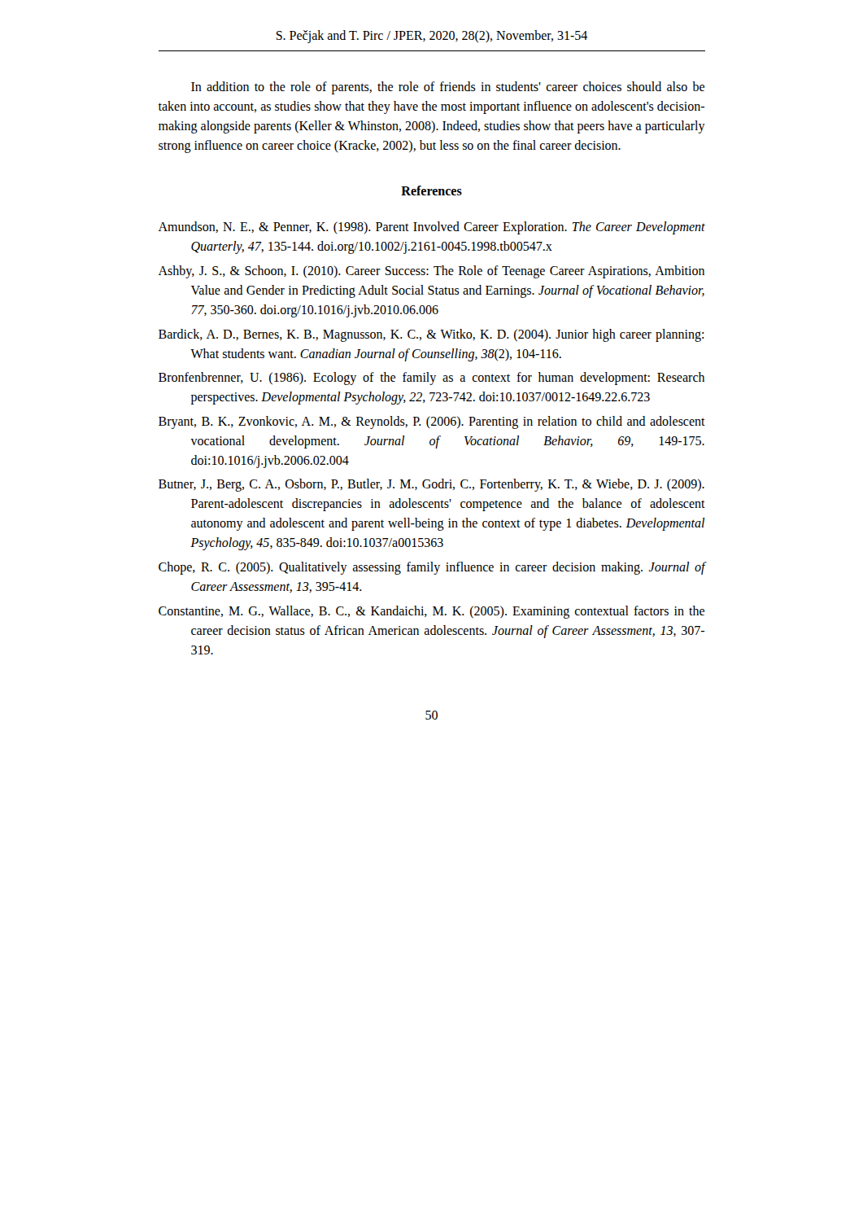S. Pečjak and T. Pirc / JPER, 2020, 28(2), November, 31-54
In addition to the role of parents, the role of friends in students' career choices should also be taken into account, as studies show that they have the most important influence on adolescent's decision-making alongside parents (Keller & Whinston, 2008). Indeed, studies show that peers have a particularly strong influence on career choice (Kracke, 2002), but less so on the final career decision.
References
Amundson, N. E., & Penner, K. (1998). Parent Involved Career Exploration. The Career Development Quarterly, 47, 135-144. doi.org/10.1002/j.2161-0045.1998.tb00547.x
Ashby, J. S., & Schoon, I. (2010). Career Success: The Role of Teenage Career Aspirations, Ambition Value and Gender in Predicting Adult Social Status and Earnings. Journal of Vocational Behavior, 77, 350-360. doi.org/10.1016/j.jvb.2010.06.006
Bardick, A. D., Bernes, K. B., Magnusson, K. C., & Witko, K. D. (2004). Junior high career planning: What students want. Canadian Journal of Counselling, 38(2), 104-116.
Bronfenbrenner, U. (1986). Ecology of the family as a context for human development: Research perspectives. Developmental Psychology, 22, 723-742. doi:10.1037/0012-1649.22.6.723
Bryant, B. K., Zvonkovic, A. M., & Reynolds, P. (2006). Parenting in relation to child and adolescent vocational development. Journal of Vocational Behavior, 69, 149-175. doi:10.1016/j.jvb.2006.02.004
Butner, J., Berg, C. A., Osborn, P., Butler, J. M., Godri, C., Fortenberry, K. T., & Wiebe, D. J. (2009). Parent-adolescent discrepancies in adolescents' competence and the balance of adolescent autonomy and adolescent and parent well-being in the context of type 1 diabetes. Developmental Psychology, 45, 835-849. doi:10.1037/a0015363
Chope, R. C. (2005). Qualitatively assessing family influence in career decision making. Journal of Career Assessment, 13, 395-414.
Constantine, M. G., Wallace, B. C., & Kandaichi, M. K. (2005). Examining contextual factors in the career decision status of African American adolescents. Journal of Career Assessment, 13, 307-319.
50